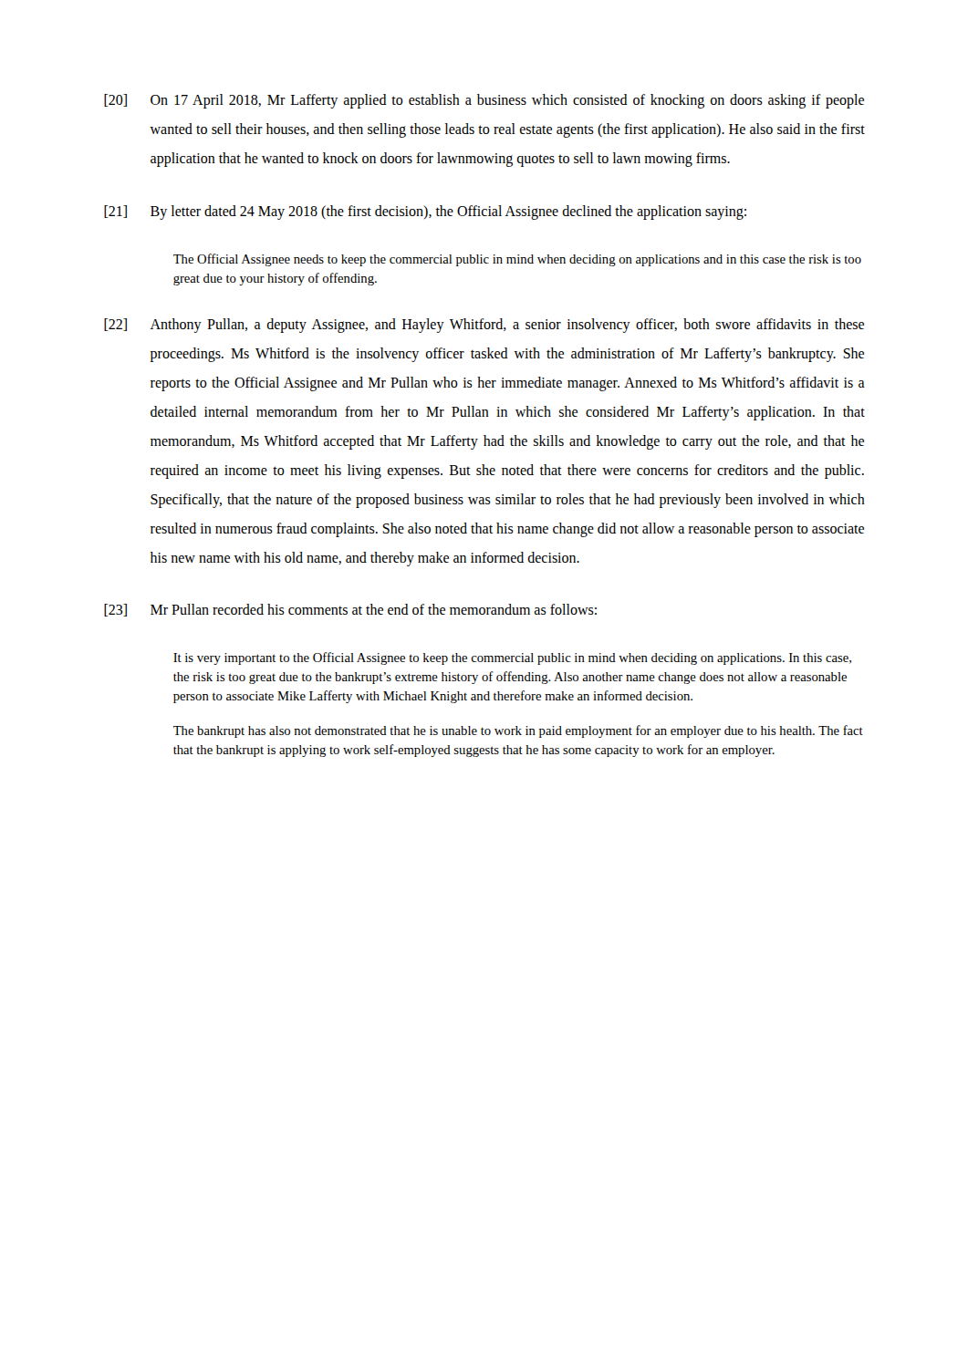[20] On 17 April 2018, Mr Lafferty applied to establish a business which consisted of knocking on doors asking if people wanted to sell their houses, and then selling those leads to real estate agents (the first application). He also said in the first application that he wanted to knock on doors for lawnmowing quotes to sell to lawn mowing firms.
[21] By letter dated 24 May 2018 (the first decision), the Official Assignee declined the application saying:
The Official Assignee needs to keep the commercial public in mind when deciding on applications and in this case the risk is too great due to your history of offending.
[22] Anthony Pullan, a deputy Assignee, and Hayley Whitford, a senior insolvency officer, both swore affidavits in these proceedings. Ms Whitford is the insolvency officer tasked with the administration of Mr Lafferty’s bankruptcy. She reports to the Official Assignee and Mr Pullan who is her immediate manager. Annexed to Ms Whitford’s affidavit is a detailed internal memorandum from her to Mr Pullan in which she considered Mr Lafferty’s application. In that memorandum, Ms Whitford accepted that Mr Lafferty had the skills and knowledge to carry out the role, and that he required an income to meet his living expenses. But she noted that there were concerns for creditors and the public. Specifically, that the nature of the proposed business was similar to roles that he had previously been involved in which resulted in numerous fraud complaints. She also noted that his name change did not allow a reasonable person to associate his new name with his old name, and thereby make an informed decision.
[23] Mr Pullan recorded his comments at the end of the memorandum as follows:
It is very important to the Official Assignee to keep the commercial public in mind when deciding on applications. In this case, the risk is too great due to the bankrupt’s extreme history of offending. Also another name change does not allow a reasonable person to associate Mike Lafferty with Michael Knight and therefore make an informed decision.
The bankrupt has also not demonstrated that he is unable to work in paid employment for an employer due to his health. The fact that the bankrupt is applying to work self-employed suggests that he has some capacity to work for an employer.